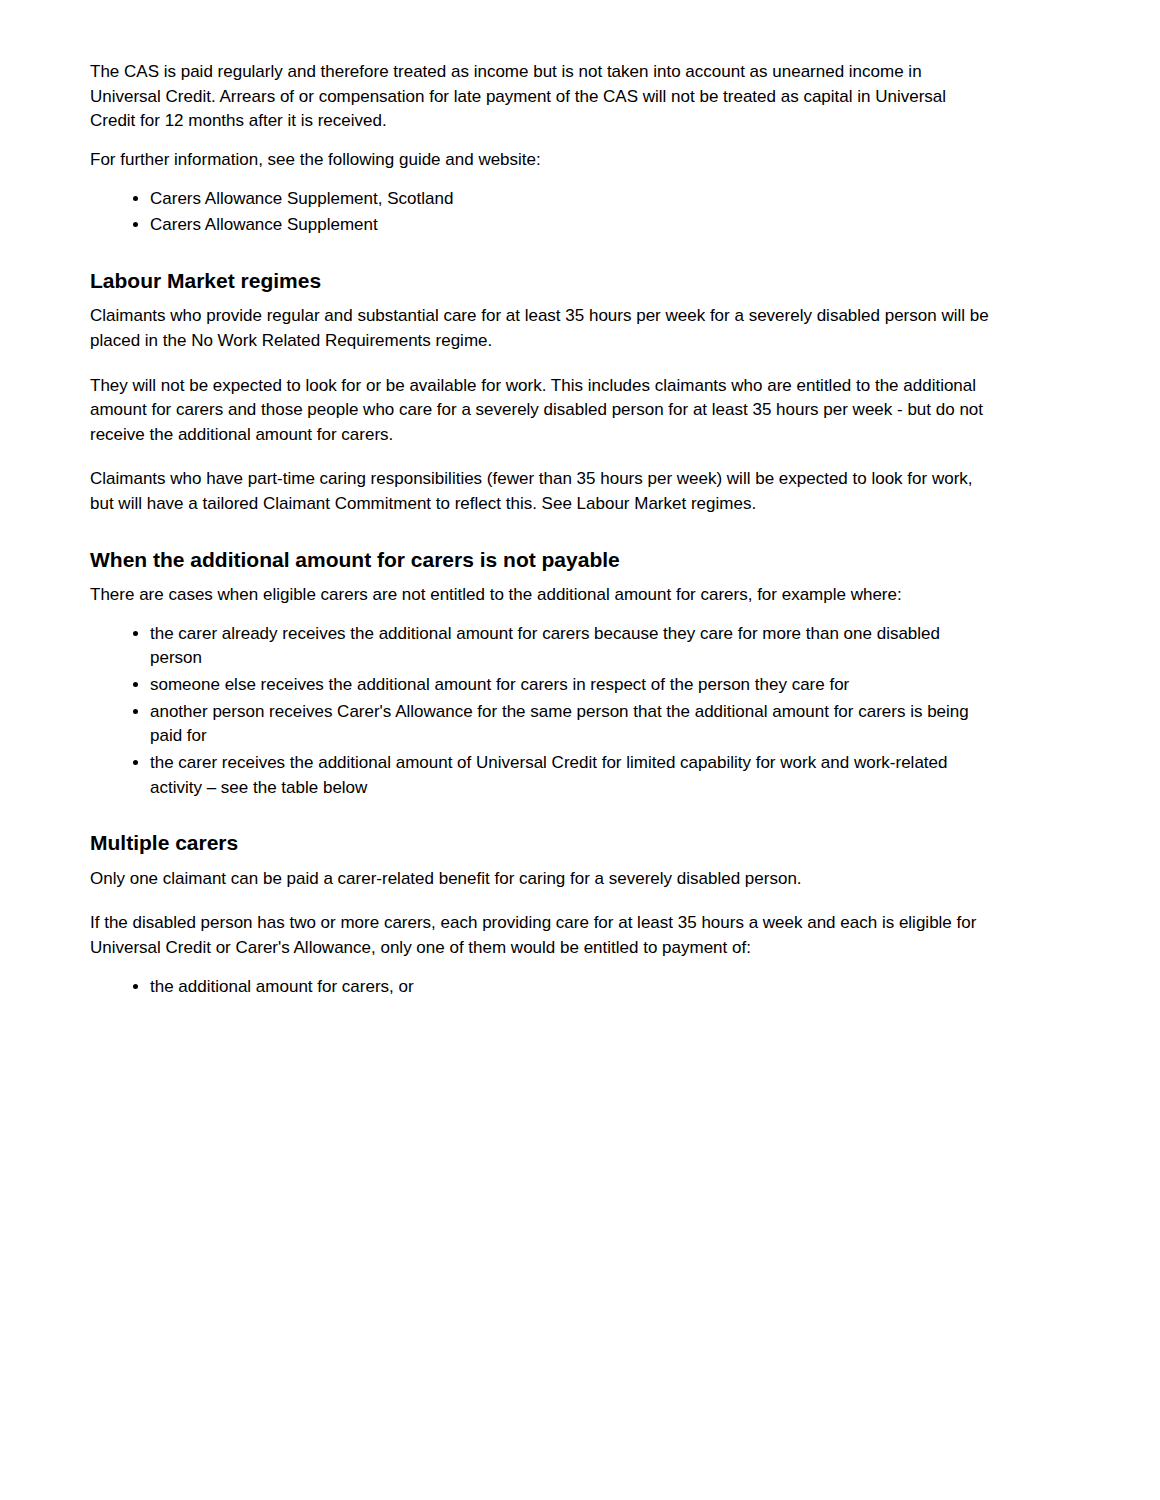The CAS is paid regularly and therefore treated as income but is not taken into account as unearned income in Universal Credit. Arrears of or compensation for late payment of the CAS will not be treated as capital in Universal Credit for 12 months after it is received.
For further information, see the following guide and website:
Carers Allowance Supplement, Scotland
Carers Allowance Supplement
Labour Market regimes
Claimants who provide regular and substantial care for at least 35 hours per week for a severely disabled person will be placed in the No Work Related Requirements regime.
They will not be expected to look for or be available for work. This includes claimants who are entitled to the additional amount for carers and those people who care for a severely disabled person for at least 35 hours per week - but do not receive the additional amount for carers.
Claimants who have part-time caring responsibilities (fewer than 35 hours per week) will be expected to look for work, but will have a tailored Claimant Commitment to reflect this. See Labour Market regimes.
When the additional amount for carers is not payable
There are cases when eligible carers are not entitled to the additional amount for carers, for example where:
the carer already receives the additional amount for carers because they care for more than one disabled person
someone else receives the additional amount for carers in respect of the person they care for
another person receives Carer's Allowance for the same person that the additional amount for carers is being paid for
the carer receives the additional amount of Universal Credit for limited capability for work and work-related activity – see the table below
Multiple carers
Only one claimant can be paid a carer-related benefit for caring for a severely disabled person.
If the disabled person has two or more carers, each providing care for at least 35 hours a week and each is eligible for Universal Credit or Carer's Allowance, only one of them would be entitled to payment of:
the additional amount for carers, or